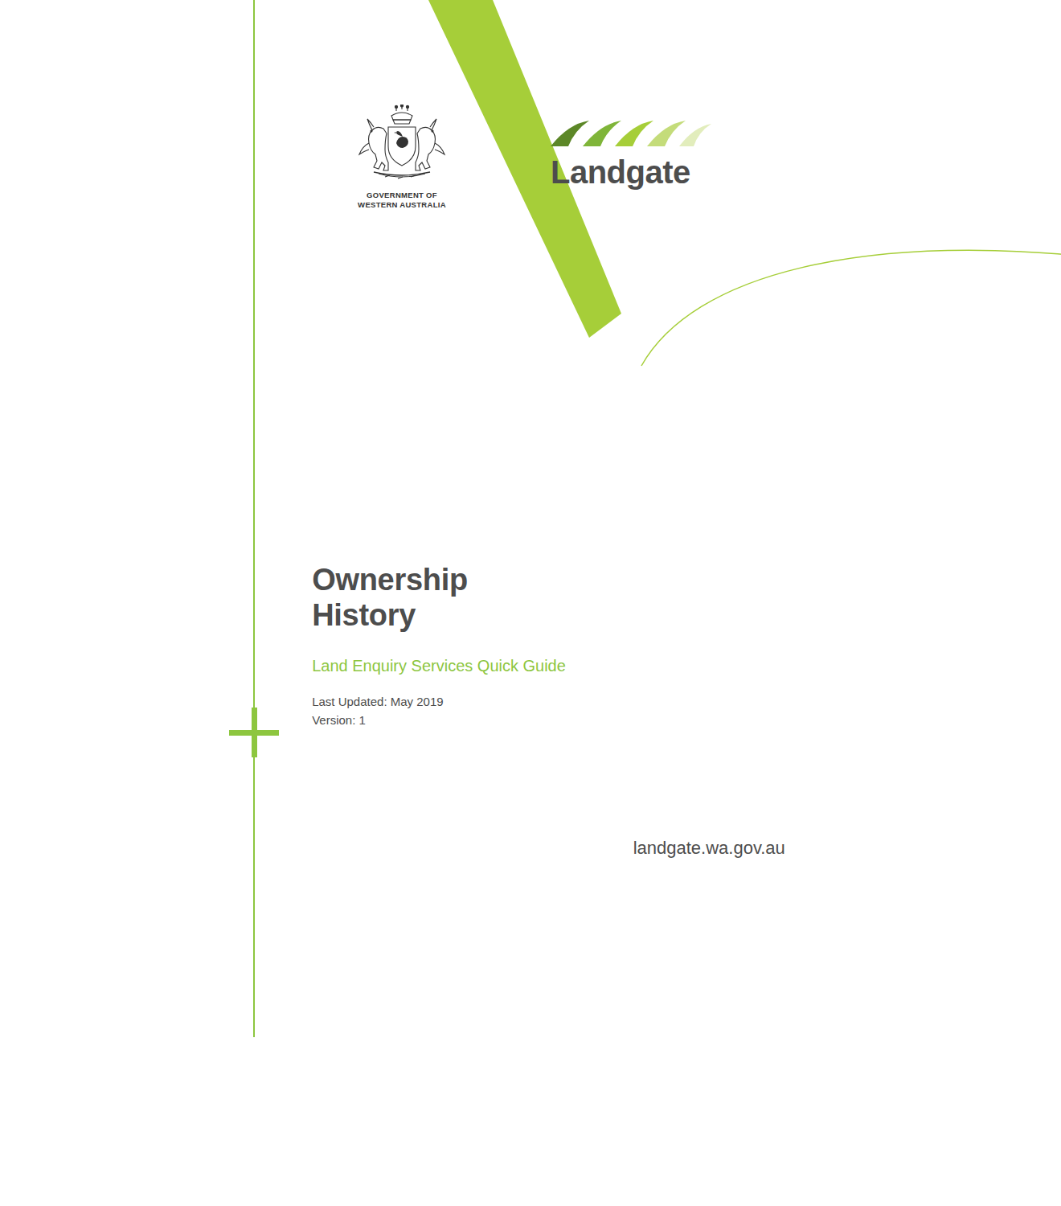GOVERNMENT OF
WESTERN AUSTRALIA
Landgate
Ownership
History
Land Enquiry Services Quick Guide
Last Updated: May 2019
Version: 1
landgate.wa.gov.au